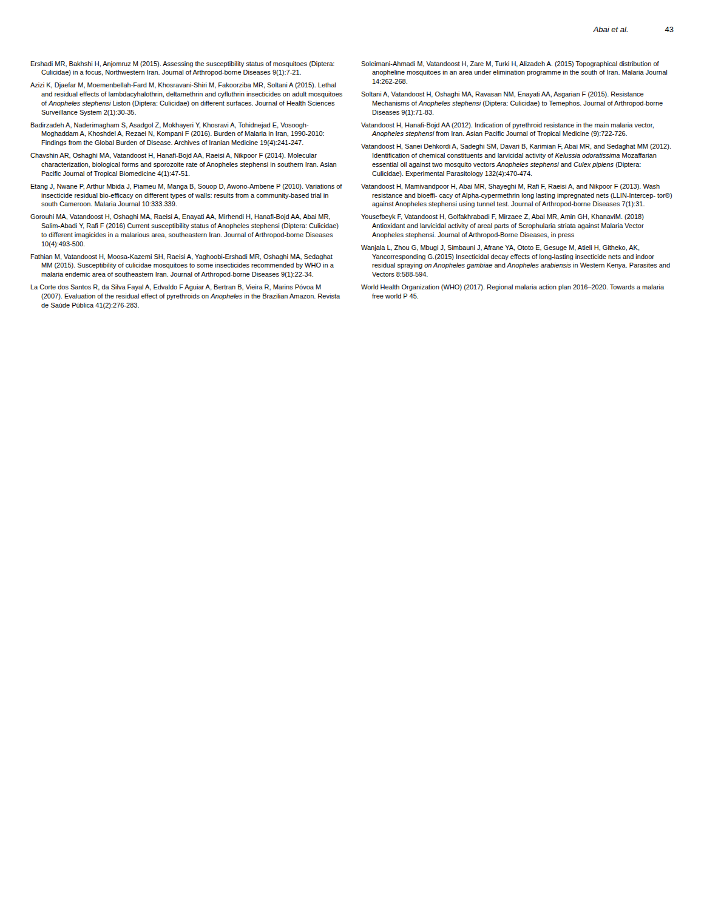Abai et al. 43
Ershadi MR, Bakhshi H, Anjomruz M (2015). Assessing the susceptibility status of mosquitoes (Diptera: Culicidae) in a focus, Northwestern Iran. Journal of Arthropod-borne Diseases 9(1):7-21.
Azizi K, Djaefar M, Moemenbellah-Fard M, Khosravani-Shiri M, Fakoorziba MR, Soltani A (2015). Lethal and residual effects of lambdacyhalothrin, deltamethrin and cyfluthrin insecticides on adult mosquitoes of Anopheles stephensi Liston (Diptera: Culicidae) on different surfaces. Journal of Health Sciences Surveillance System 2(1):30-35.
Badirzadeh A, Naderimagham S, Asadgol Z, Mokhayeri Y, Khosravi A, Tohidnejad E, Vosoogh-Moghaddam A, Khoshdel A, Rezaei N, Kompani F (2016). Burden of Malaria in Iran, 1990-2010: Findings from the Global Burden of Disease. Archives of Iranian Medicine 19(4):241-247.
Chavshin AR, Oshaghi MA, Vatandoost H, Hanafi-Bojd AA, Raeisi A, Nikpoor F (2014). Molecular characterization, biological forms and sporozoite rate of Anopheles stephensi in southern Iran. Asian Pacific Journal of Tropical Biomedicine 4(1):47-51.
Etang J, Nwane P, Arthur Mbida J, Piameu M, Manga B, Souop D, Awono-Ambene P (2010). Variations of insecticide residual bio-efficacy on different types of walls: results from a community-based trial in south Cameroon. Malaria Journal 10:333.339.
Gorouhi MA, Vatandoost H, Oshaghi MA, Raeisi A, Enayati AA, Mirhendi H, Hanafi-Bojd AA, Abai MR, Salim-Abadi Y, Rafi F (2016) Current susceptibility status of Anopheles stephensi (Diptera: Culicidae) to different imagicides in a malarious area, southeastern Iran. Journal of Arthropod-borne Diseases 10(4):493-500.
Fathian M, Vatandoost H, Moosa-Kazemi SH, Raeisi A, Yaghoobi-Ershadi MR, Oshaghi MA, Sedaghat MM (2015). Susceptibility of culicidae mosquitoes to some insecticides recommended by WHO in a malaria endemic area of southeastern Iran. Journal of Arthropod-borne Diseases 9(1):22-34.
La Corte dos Santos R, da Silva Fayal A, Edvaldo F Aguiar A, Bertran B, Vieira R, Marins Póvoa M (2007). Evaluation of the residual effect of pyrethroids on Anopheles in the Brazilian Amazon. Revista de Saúde Pública 41(2):276-283.
Soleimani-Ahmadi M, Vatandoost H, Zare M, Turki H, Alizadeh A. (2015) Topographical distribution of anopheline mosquitoes in an area under elimination programme in the south of Iran. Malaria Journal 14:262-268.
Soltani A, Vatandoost H, Oshaghi MA, Ravasan NM, Enayati AA, Asgarian F (2015). Resistance Mechanisms of Anopheles stephensi (Diptera: Culicidae) to Temephos. Journal of Arthropod-borne Diseases 9(1):71-83.
Vatandoost H, Hanafi-Bojd AA (2012). Indication of pyrethroid resistance in the main malaria vector, Anopheles stephensi from Iran. Asian Pacific Journal of Tropical Medicine (9):722-726.
Vatandoost H, Sanei Dehkordi A, Sadeghi SM, Davari B, Karimian F, Abai MR, and Sedaghat MM (2012). Identification of chemical constituents and larvicidal activity of Kelussia odoratissima Mozaffarian essential oil against two mosquito vectors Anopheles stephensi and Culex pipiens (Diptera: Culicidae). Experimental Parasitology 132(4):470-474.
Vatandoost H, Mamivandpoor H, Abai MR, Shayeghi M, Rafi F, Raeisi A, and Nikpoor F (2013). Wash resistance and bioeffi- cacy of Alpha-cypermethrin long lasting impregnated nets (LLIN-Intercep- tor®) against Anopheles stephensi using tunnel test. Journal of Arthropod-borne Diseases 7(1):31.
Yousefbeyk F, Vatandoost H, Golfakhrabadi F, Mirzaee Z, Abai MR, Amin GH, KhanaviM. (2018) Antioxidant and larvicidal activity of areal parts of Scrophularia striata against Malaria Vector Anopheles stephensi. Journal of Arthropod-Borne Diseases, in press
Wanjala L, Zhou G, Mbugi J, Simbauni J, Afrane YA, Ototo E, Gesuge M, Atieli H, Githeko, AK, Yancorresponding G.(2015) Insecticidal decay effects of long-lasting insecticide nets and indoor residual spraying on Anopheles gambiae and Anopheles arabiensis in Western Kenya. Parasites and Vectors 8:588-594.
World Health Organization (WHO) (2017). Regional malaria action plan 2016–2020. Towards a malaria free world P 45.